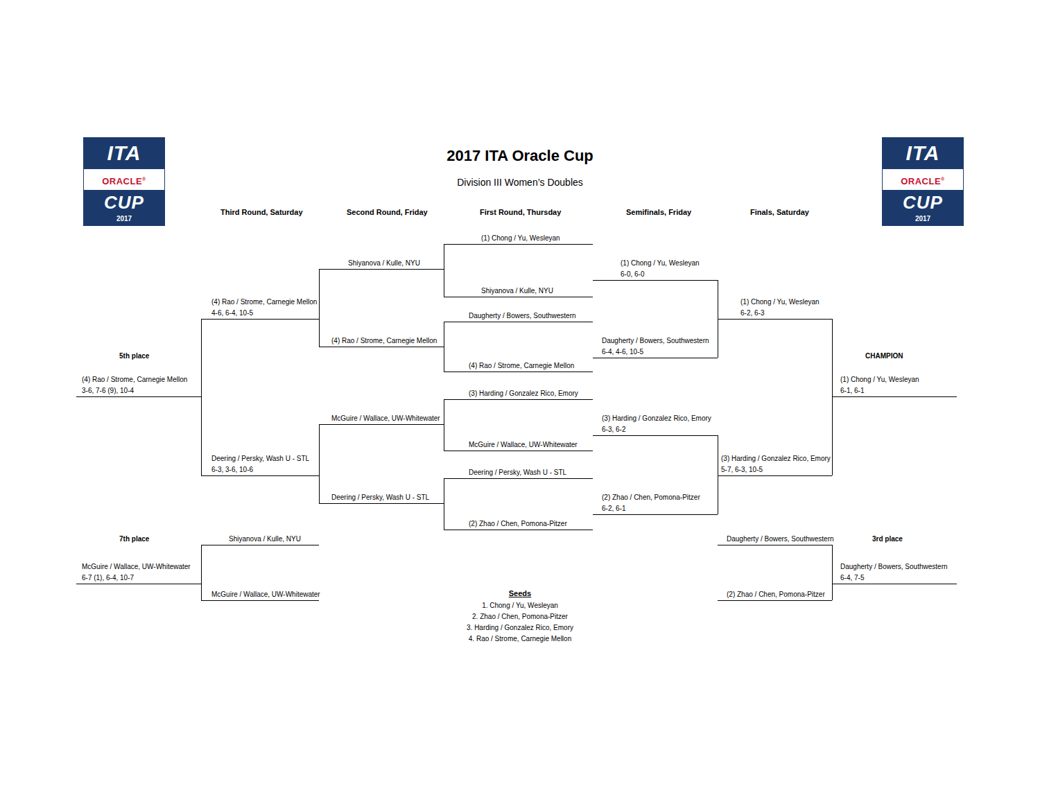ITA
ORACLE®
CUP
2017
ITA
ORACLE®
CUP
2017
2017 ITA Oracle Cup
Division III Women’s Doubles
Third Round, Saturday
Second Round, Friday
First Round, Thursday
Semifinals, Friday
Finals, Saturday
(1) Chong / Yu, Wesleyan
Shiyanova / Kulle, NYU
Daugherty / Bowers, Southwestern
(4) Rao / Strome, Carnegie Mellon
(3) Harding / Gonzalez Rico, Emory
McGuire / Wallace, UW-Whitewater
Deering / Persky, Wash U - STL
(2) Zhao / Chen, Pomona-Pitzer
(1) Chong / Yu, Wesleyan
6-0, 6-0
Daugherty / Bowers, Southwestern
6-4, 4-6, 10-5
(3) Harding / Gonzalez Rico, Emory
6-3, 6-2
(2) Zhao / Chen, Pomona-Pitzer
6-2, 6-1
(1) Chong / Yu, Wesleyan
6-2, 6-3
(3) Harding / Gonzalez Rico, Emory
5-7, 6-3, 10-5
CHAMPION
(1) Chong / Yu, Wesleyan
6-1, 6-1
3rd place
Daugherty / Bowers, Southwestern
(2) Zhao / Chen, Pomona-Pitzer
Daugherty / Bowers, Southwestern
6-4, 7-5
Shiyanova / Kulle, NYU
(4) Rao / Strome, Carnegie Mellon
McGuire / Wallace, UW-Whitewater
Deering / Persky, Wash U - STL
(4) Rao / Strome, Carnegie Mellon
4-6, 6-4, 10-5
Deering / Persky, Wash U - STL
6-3, 3-6, 10-6
5th place
(4) Rao / Strome, Carnegie Mellon
3-6, 7-6 (9), 10-4
7th place
Shiyanova / Kulle, NYU
McGuire / Wallace, UW-Whitewater
McGuire / Wallace, UW-Whitewater
6-7 (1), 6-4, 10-7
Seeds
1. Chong / Yu, Wesleyan
2. Zhao / Chen, Pomona-Pitzer
3. Harding / Gonzalez Rico, Emory
4. Rao / Strome, Carnegie Mellon